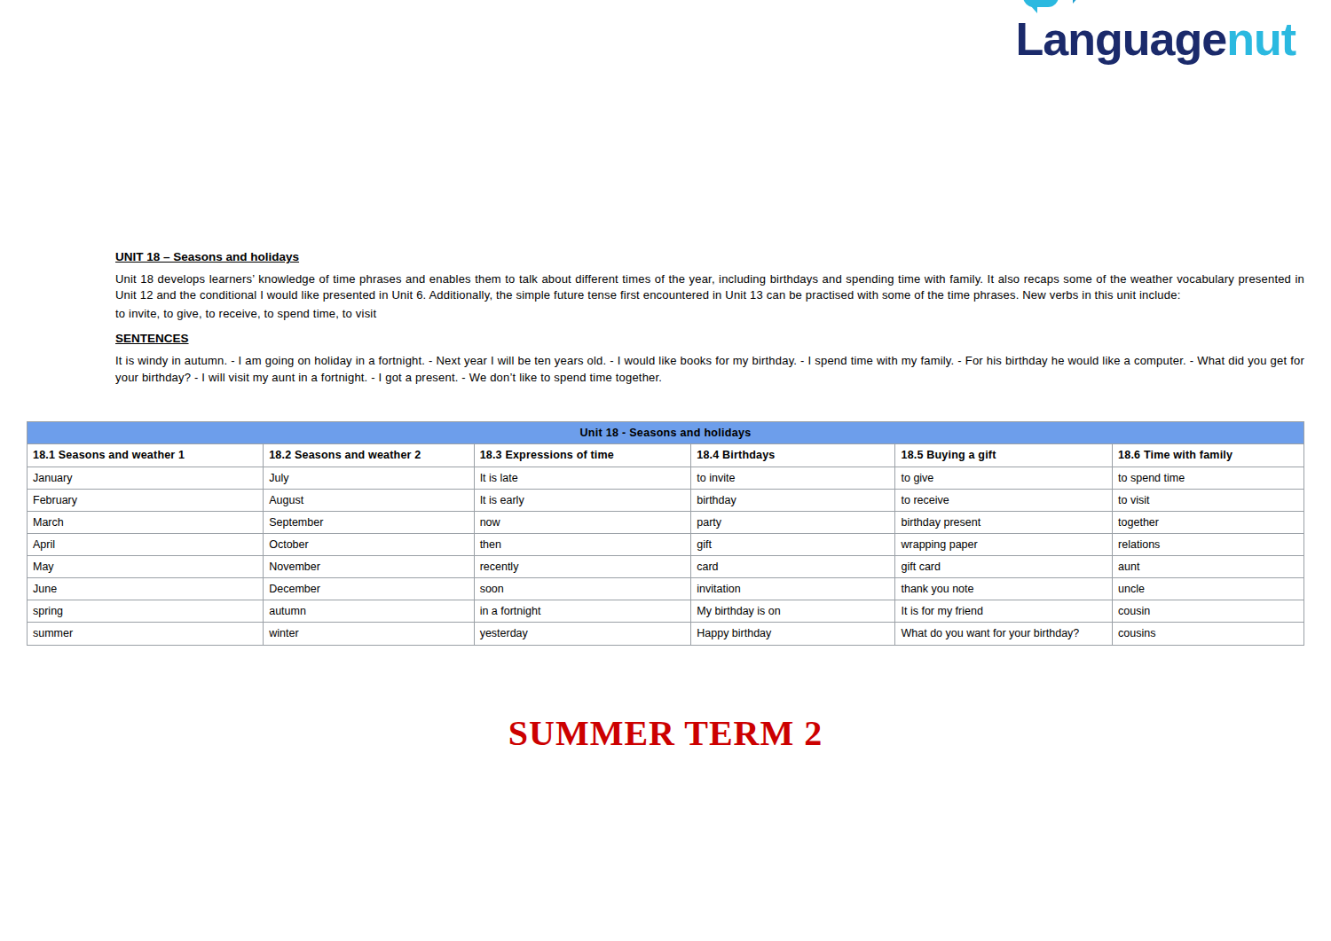Language nut
UNIT 18 – Seasons and holidays
Unit 18 develops learners’ knowledge of time phrases and enables them to talk about different times of the year, including birthdays and spending time with family. It also recaps some of the weather vocabulary presented in Unit 12 and the conditional I would like presented in Unit 6. Additionally, the simple future tense first encountered in Unit 13 can be practised with some of the time phrases. New verbs in this unit include:
to invite, to give, to receive, to spend time, to visit
SENTENCES
It is windy in autumn. - I am going on holiday in a fortnight. - Next year I will be ten years old. - I would like books for my birthday. - I spend time with my family. - For his birthday he would like a computer. - What did you get for your birthday? - I will visit my aunt in a fortnight. - I got a present. - We don’t like to spend time together.
| Unit 18 - Seasons and holidays |
| --- |
| 18.1 Seasons and weather 1 | 18.2 Seasons and weather 2 | 18.3 Expressions of time | 18.4 Birthdays | 18.5 Buying a gift | 18.6 Time with family |
| January | July | It is late | to invite | to give | to spend time |
| February | August | It is early | birthday | to receive | to visit |
| March | September | now | party | birthday present | together |
| April | October | then | gift | wrapping paper | relations |
| May | November | recently | card | gift card | aunt |
| June | December | soon | invitation | thank you note | uncle |
| spring | autumn | in a fortnight | My birthday is on | It is for my friend | cousin |
| summer | winter | yesterday | Happy birthday | What do you want for your birthday? | cousins |
SUMMER TERM 2